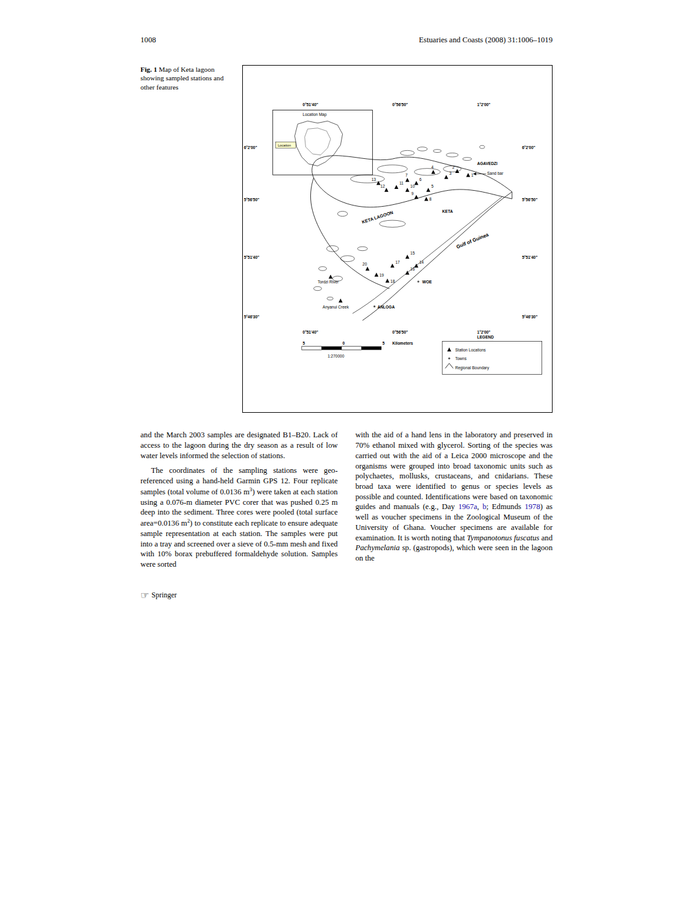1008 Estuaries and Coasts (2008) 31:1006–1019
Fig. 1 Map of Keta lagoon showing sampled stations and other features
0°51'40" 0°56'50" 1°2'00" 6°2'00" 5°56'50" 5°51'40" 5°46'30" 6°2'00" 5°56'50" 5°51'40" 5°46'30" Location Map Location 1 2 3 4 5 6 7 8 9 10 11 12 13 14 15 16 17 18 19 20 AGAVEDZI Sand bar KETA KETA LAGOON WOE ANLOGA Tordzi River Anyanui Creek Gulf of Guinea 0°51'40" 0°56'50" 1°2'00" 5 0 5 Kilometers 1:270000 LEGEND Station Locations Towns Regional Boundary
and the March 2003 samples are designated B1–B20. Lack of access to the lagoon during the dry season as a result of low water levels informed the selection of stations.
The coordinates of the sampling stations were geo-referenced using a hand-held Garmin GPS 12. Four replicate samples (total volume of 0.0136 m3) were taken at each station using a 0.076-m diameter PVC corer that was pushed 0.25 m deep into the sediment. Three cores were pooled (total surface area=0.0136 m2) to constitute each replicate to ensure adequate sample representation at each station. The samples were put into a tray and screened over a sieve of 0.5-mm mesh and fixed with 10% borax prebuffered formaldehyde solution. Samples were sorted
with the aid of a hand lens in the laboratory and preserved in 70% ethanol mixed with glycerol. Sorting of the species was carried out with the aid of a Leica 2000 microscope and the organisms were grouped into broad taxonomic units such as polychaetes, mollusks, crustaceans, and cnidarians. These broad taxa were identified to genus or species levels as possible and counted. Identifications were based on taxonomic guides and manuals (e.g., Day 1967a, b; Edmunds 1978) as well as voucher specimens in the Zoological Museum of the University of Ghana. Voucher specimens are available for examination. It is worth noting that Tympanotonus fuscatus and Pachymelania sp. (gastropods), which were seen in the lagoon on the
☞ Springer